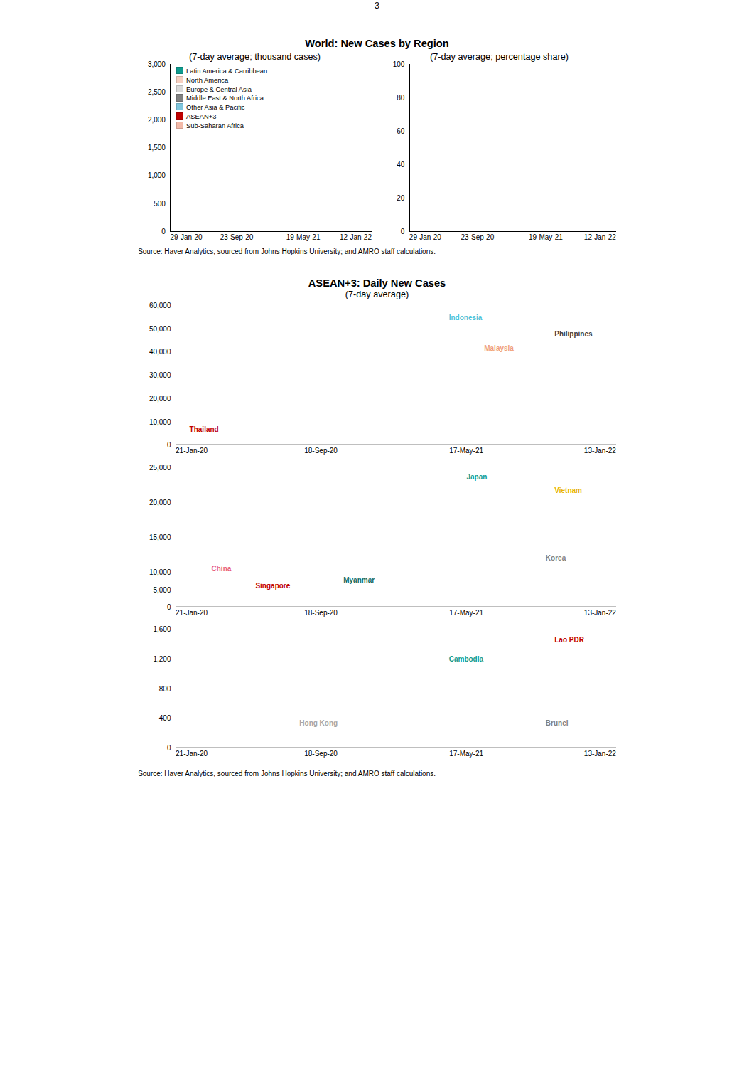3
World: New Cases by Region
(7-day average; thousand cases)
3,000 2,500 2,000 1,500 1,000 500 0
Latin America & Carribbean North America Europe & Central Asia Middle East & North Africa Other Asia & Pacific ASEAN+3 Sub-Saharan Africa
29-Jan-20 23-Sep-20 19-May-21 12-Jan-22
(7-day average; percentage share)
100 80 60 40 20 0
29-Jan-20 23-Sep-20 19-May-21 12-Jan-22
Source: Haver Analytics, sourced from Johns Hopkins University; and AMRO staff calculations.
ASEAN+3: Daily New Cases
(7-day average)
60,000 50,000 40,000 30,000 20,000 10,000 0
Indonesia Malaysia Philippines Thailand
21-Jan-20 18-Sep-20 17-May-21 13-Jan-22
25,000 20,000 15,000 10,000 5,000 0
Japan Vietnam Korea China Singapore Myanmar
21-Jan-20 18-Sep-20 17-May-21 13-Jan-22
1,600 1,200 800 400 0
Lao PDR Cambodia Hong Kong Brunei
21-Jan-20 18-Sep-20 17-May-21 13-Jan-22
Source: Haver Analytics, sourced from Johns Hopkins University; and AMRO staff calculations.